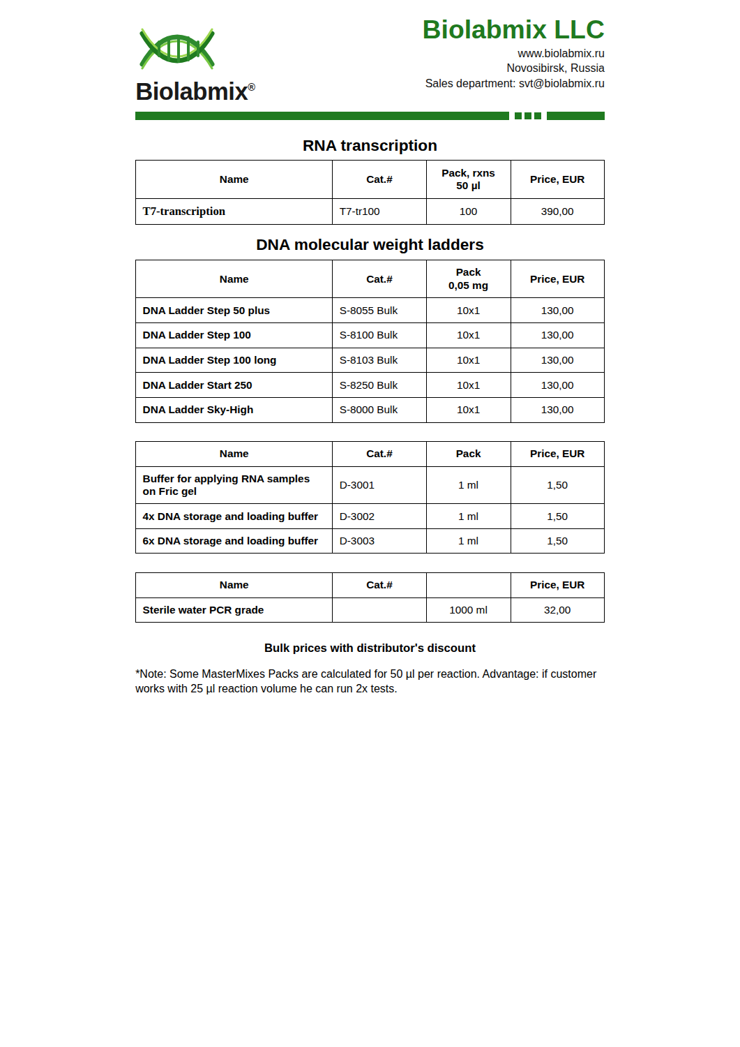Biolabmix®
Biolabmix LLC
www.biolabmix.ru
Novosibirsk, Russia
Sales department: svt@biolabmix.ru
RNA transcription
| Name | Cat.# | Pack, rxns 50 µl | Price, EUR |
| --- | --- | --- | --- |
| T7-transcription | T7-tr100 | 100 | 390,00 |
DNA molecular weight ladders
| Name | Cat.# | Pack 0,05 mg | Price, EUR |
| --- | --- | --- | --- |
| DNA Ladder Step 50 plus | S-8055 Bulk | 10x1 | 130,00 |
| DNA Ladder Step 100 | S-8100 Bulk | 10x1 | 130,00 |
| DNA Ladder Step 100 long | S-8103 Bulk | 10x1 | 130,00 |
| DNA Ladder Start 250 | S-8250 Bulk | 10x1 | 130,00 |
| DNA Ladder Sky-High | S-8000 Bulk | 10x1 | 130,00 |
| Name | Cat.# | Pack | Price, EUR |
| --- | --- | --- | --- |
| Buffer for applying RNA samples on Fric gel | D-3001 | 1 ml | 1,50 |
| 4x DNA storage and loading buffer | D-3002 | 1 ml | 1,50 |
| 6x DNA storage and loading buffer | D-3003 | 1 ml | 1,50 |
| Name | Cat.# | | Price, EUR |
| --- | --- | --- | --- |
| Sterile water PCR grade | | 1000 ml | 32,00 |
Bulk prices with distributor's discount
*Note: Some MasterMixes Packs are calculated for 50 µl per reaction. Advantage: if customer works with 25 µl reaction volume he can run 2x tests.